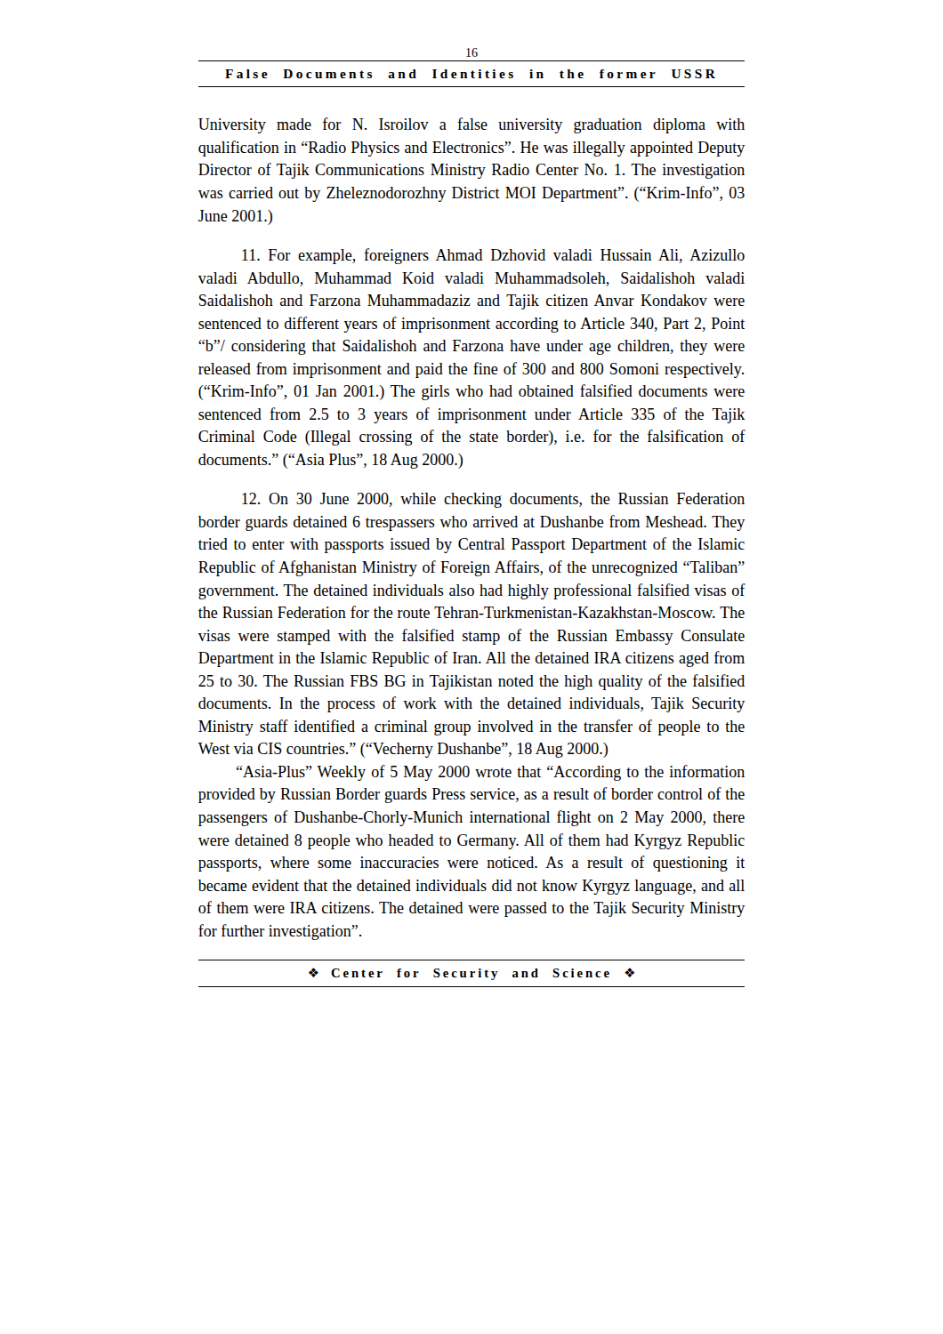16
False Documents and Identities in the former USSR
University made for N. Isroilov a false university graduation diploma with qualification in “Radio Physics and Electronics”. He was illegally appointed Deputy Director of Tajik Communications Ministry Radio Center No. 1. The investigation was carried out by Zheleznodorozhny District MOI Department”. (“Krim-Info”, 03 June 2001.)
11. For example, foreigners Ahmad Dzhovid valadi Hussain Ali, Azizullo valadi Abdullo, Muhammad Koid valadi Muhammadsoleh, Saidalishoh valadi Saidalishoh and Farzona Muhammadaziz and Tajik citizen Anvar Kondakov were sentenced to different years of imprisonment according to Article 340, Part 2, Point “b”/ considering that Saidalishoh and Farzona have under age children, they were released from imprisonment and paid the fine of 300 and 800 Somoni respectively. (“Krim-Info”, 01 Jan 2001.) The girls who had obtained falsified documents were sentenced from 2.5 to 3 years of imprisonment under Article 335 of the Tajik Criminal Code (Illegal crossing of the state border), i.e. for the falsification of documents.” (“Asia Plus”, 18 Aug 2000.)
12. On 30 June 2000, while checking documents, the Russian Federation border guards detained 6 trespassers who arrived at Dushanbe from Meshead. They tried to enter with passports issued by Central Passport Department of the Islamic Republic of Afghanistan Ministry of Foreign Affairs, of the unrecognized “Taliban” government. The detained individuals also had highly professional falsified visas of the Russian Federation for the route Tehran-Turkmenistan-Kazakhstan-Moscow. The visas were stamped with the falsified stamp of the Russian Embassy Consulate Department in the Islamic Republic of Iran. All the detained IRA citizens aged from 25 to 30. The Russian FBS BG in Tajikistan noted the high quality of the falsified documents. In the process of work with the detained individuals, Tajik Security Ministry staff identified a criminal group involved in the transfer of people to the West via CIS countries.” (“Vecherny Dushanbe”, 18 Aug 2000.)
“Asia-Plus” Weekly of 5 May 2000 wrote that “According to the information provided by Russian Border guards Press service, as a result of border control of the passengers of Dushanbe-Chorly-Munich international flight on 2 May 2000, there were detained 8 people who headed to Germany. All of them had Kyrgyz Republic passports, where some inaccuracies were noticed. As a result of questioning it became evident that the detained individuals did not know Kyrgyz language, and all of them were IRA citizens. The detained were passed to the Tajik Security Ministry for further investigation”.
❖ Center for Security and Science ❖